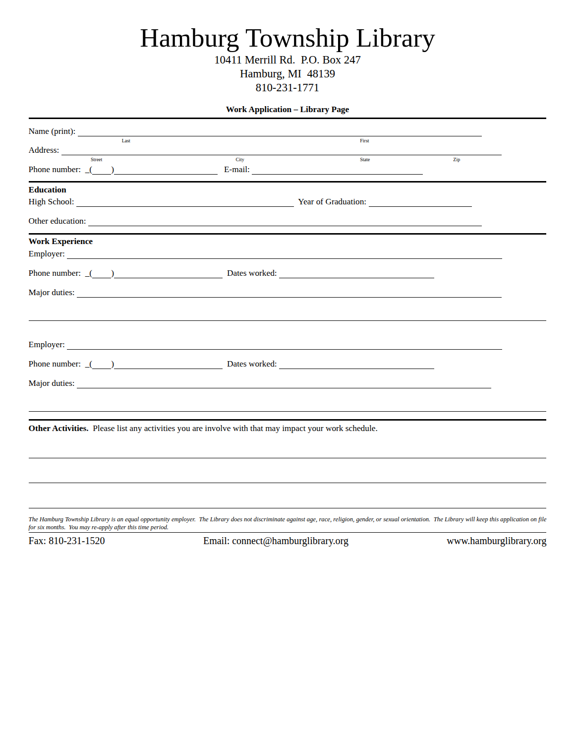Hamburg Township Library
10411 Merrill Rd. P.O. Box 247
Hamburg, MI 48139
810-231-1771
Work Application – Library Page
Name (print):
Last First
Address:
Street City State Zip
Phone number: _( ) E-mail:
Education
High School: Year of Graduation:
Other education:
Work Experience
Employer:
Phone number: _( ) Dates worked:
Major duties:
Employer:
Phone number: _( ) Dates worked:
Major duties:
Other Activities. Please list any activities you are involve with that may impact your work schedule.
The Hamburg Township Library is an equal opportunity employer. The Library does not discriminate against age, race, religion, gender, or sexual orientation. The Library will keep this application on file for six months. You may re-apply after this time period.
Fax: 810-231-1520 Email: connect@hamburglibrary.org www.hamburglibrary.org